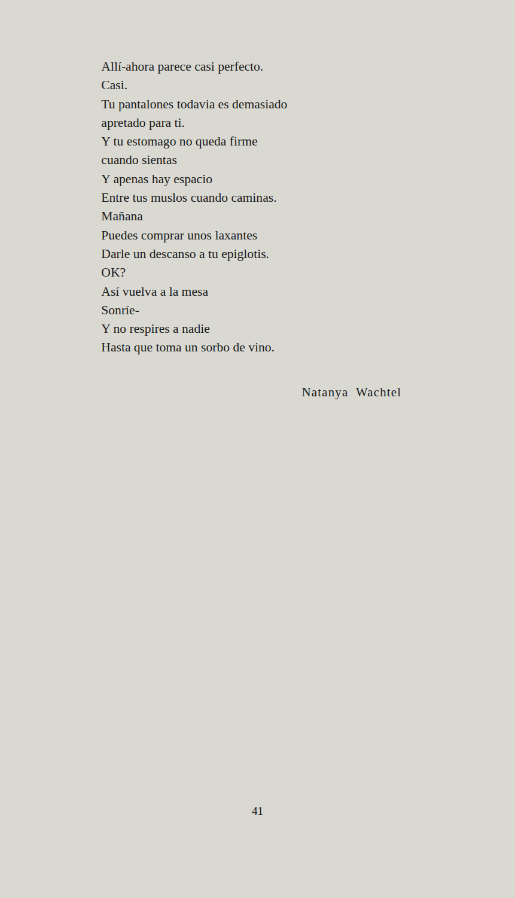Allí-ahora parece casi perfecto.
Casi.
Tu pantalones todavia es demasiado
apretado para ti.
Y tu estomago no queda firme
cuando sientas
Y apenas hay espacio
Entre tus muslos cuando caminas.
Mañana
Puedes comprar unos laxantes
Darle un descanso a tu epiglotis.
OK?
Así vuelva a la mesa
Sonríe-
Y no respires a nadie
Hasta que toma un sorbo de vino.
Natanya Wachtel
41